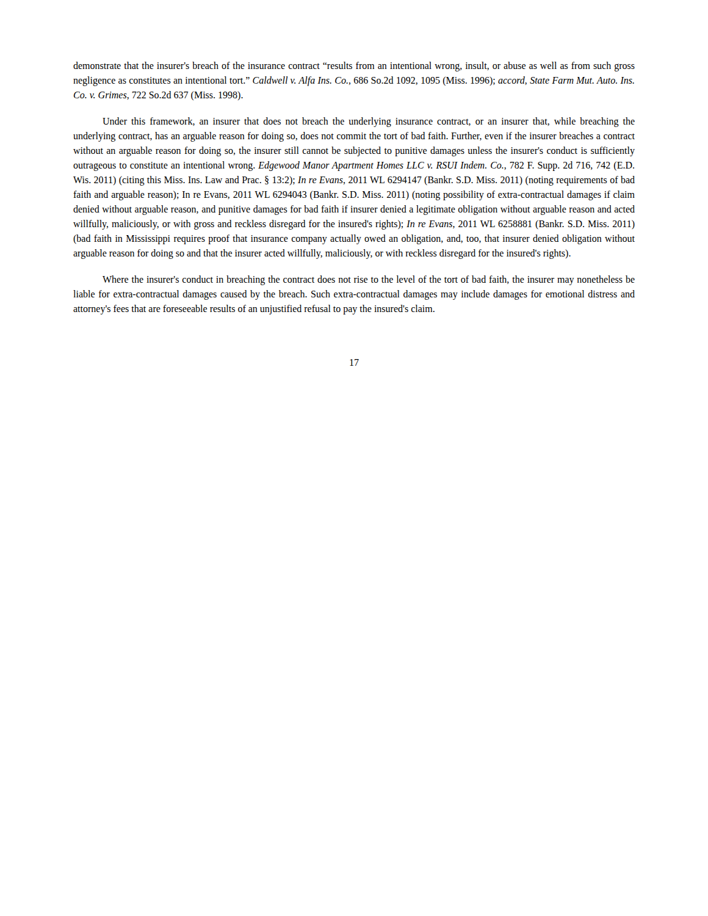demonstrate that the insurer's breach of the insurance contract “results from an intentional wrong, insult, or abuse as well as from such gross negligence as constitutes an intentional tort.” Caldwell v. Alfa Ins. Co., 686 So.2d 1092, 1095 (Miss. 1996); accord, State Farm Mut. Auto. Ins. Co. v. Grimes, 722 So.2d 637 (Miss. 1998).
Under this framework, an insurer that does not breach the underlying insurance contract, or an insurer that, while breaching the underlying contract, has an arguable reason for doing so, does not commit the tort of bad faith. Further, even if the insurer breaches a contract without an arguable reason for doing so, the insurer still cannot be subjected to punitive damages unless the insurer's conduct is sufficiently outrageous to constitute an intentional wrong. Edgewood Manor Apartment Homes LLC v. RSUI Indem. Co., 782 F. Supp. 2d 716, 742 (E.D. Wis. 2011) (citing this Miss. Ins. Law and Prac. § 13:2); In re Evans, 2011 WL 6294147 (Bankr. S.D. Miss. 2011) (noting requirements of bad faith and arguable reason); In re Evans, 2011 WL 6294043 (Bankr. S.D. Miss. 2011) (noting possibility of extra-contractual damages if claim denied without arguable reason, and punitive damages for bad faith if insurer denied a legitimate obligation without arguable reason and acted willfully, maliciously, or with gross and reckless disregard for the insured's rights); In re Evans, 2011 WL 6258881 (Bankr. S.D. Miss. 2011) (bad faith in Mississippi requires proof that insurance company actually owed an obligation, and, too, that insurer denied obligation without arguable reason for doing so and that the insurer acted willfully, maliciously, or with reckless disregard for the insured's rights).
Where the insurer's conduct in breaching the contract does not rise to the level of the tort of bad faith, the insurer may nonetheless be liable for extra-contractual damages caused by the breach. Such extra-contractual damages may include damages for emotional distress and attorney's fees that are foreseeable results of an unjustified refusal to pay the insured's claim.
17